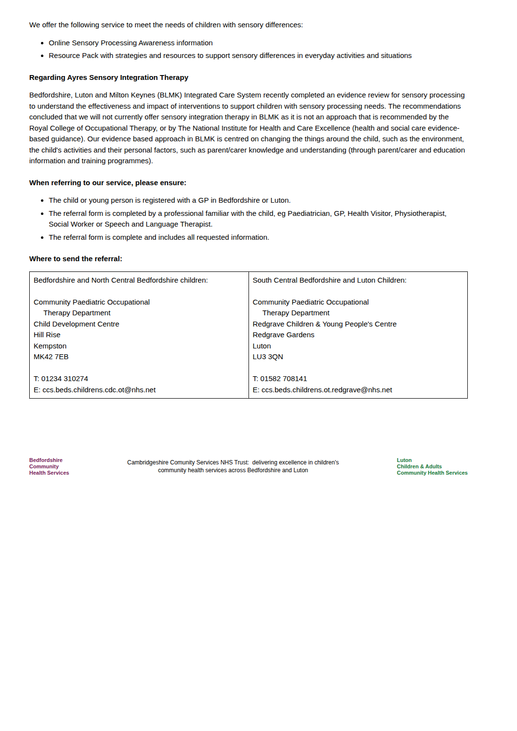We offer the following service to meet the needs of children with sensory differences:
Online Sensory Processing Awareness information
Resource Pack with strategies and resources to support sensory differences in everyday activities and situations
Regarding Ayres Sensory Integration Therapy
Bedfordshire, Luton and Milton Keynes (BLMK) Integrated Care System recently completed an evidence review for sensory processing to understand the effectiveness and impact of interventions to support children with sensory processing needs. The recommendations concluded that we will not currently offer sensory integration therapy in BLMK as it is not an approach that is recommended by the Royal College of Occupational Therapy, or by The National Institute for Health and Care Excellence (health and social care evidence-based guidance). Our evidence based approach in BLMK is centred on changing the things around the child, such as the environment, the child's activities and their personal factors, such as parent/carer knowledge and understanding (through parent/carer and education information and training programmes).
When referring to our service, please ensure:
The child or young person is registered with a GP in Bedfordshire or Luton.
The referral form is completed by a professional familiar with the child, eg Paediatrician, GP, Health Visitor, Physiotherapist, Social Worker or Speech and Language Therapist.
The referral form is complete and includes all requested information.
Where to send the referral:
| Bedfordshire and North Central Bedfordshire children: Community Paediatric Occupational Therapy Department Child Development Centre Hill Rise Kempston MK42 7EB T: 01234 310274 E: ccs.beds.childrens.cdc.ot@nhs.net | South Central Bedfordshire and Luton Children: Community Paediatric Occupational Therapy Department Redgrave Children & Young People's Centre Redgrave Gardens Luton LU3 3QN T: 01582 708141 E: ccs.beds.childrens.ot.redgrave@nhs.net |
Bedfordshire
Community
Health Services
Cambridgeshire Comunity Services NHS Trust: delivering excellence in children's
community health services across Bedfordshire and Luton
Luton
Children & Adults
Community Health Services